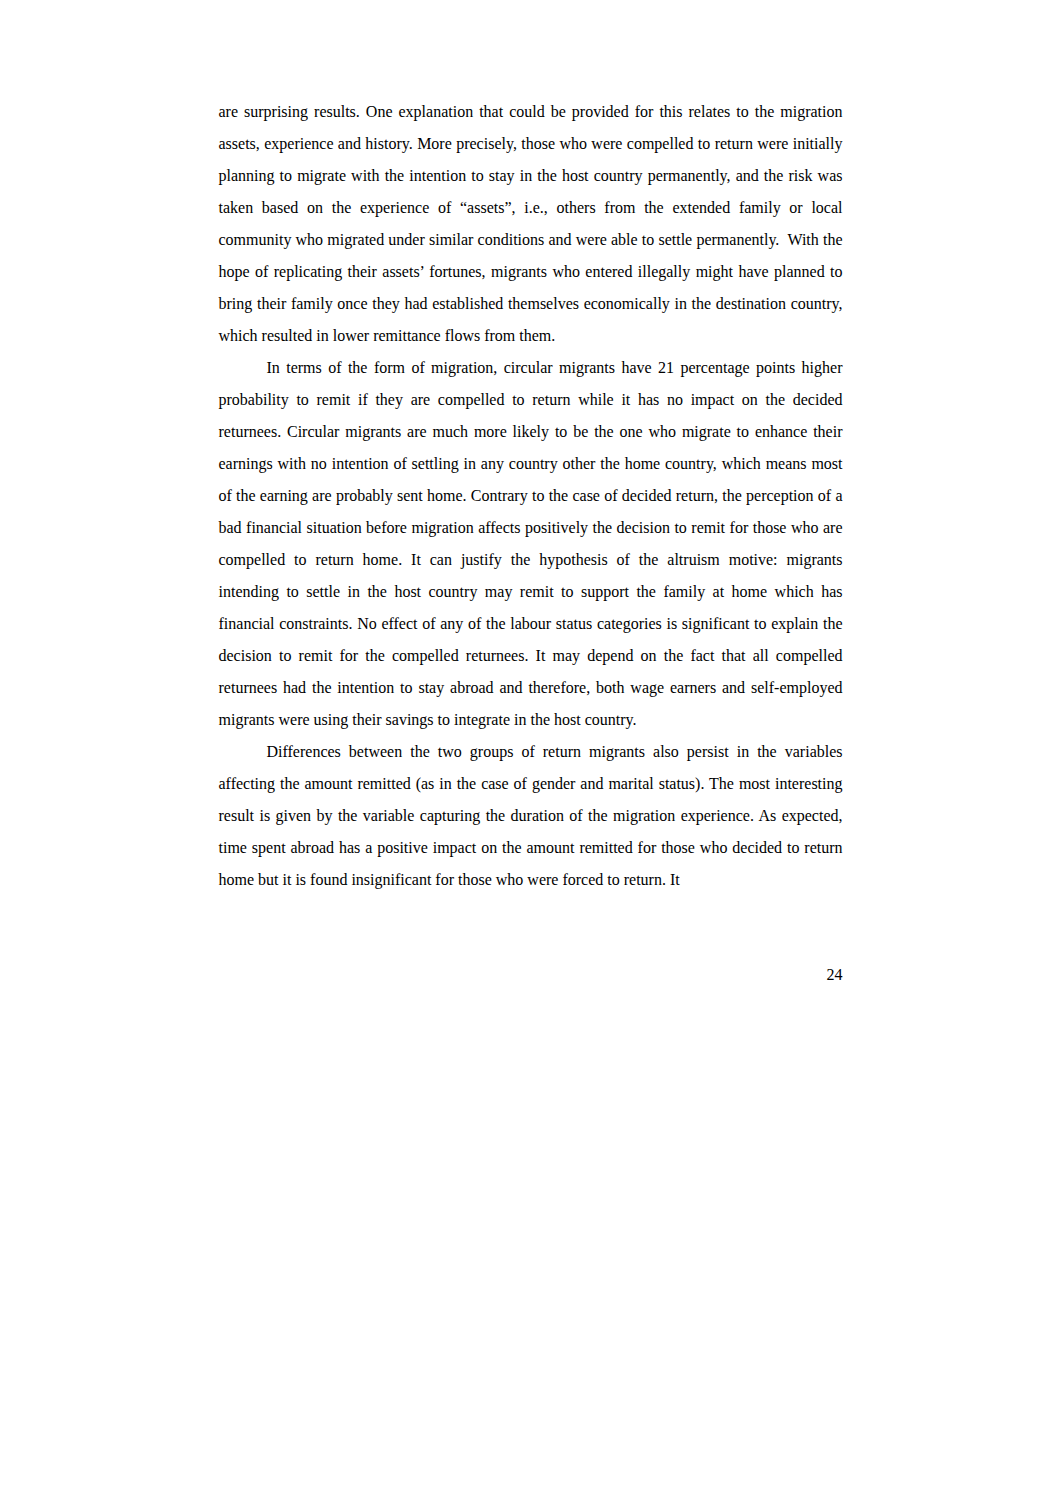are surprising results. One explanation that could be provided for this relates to the migration assets, experience and history. More precisely, those who were compelled to return were initially planning to migrate with the intention to stay in the host country permanently, and the risk was taken based on the experience of “assets”, i.e., others from the extended family or local community who migrated under similar conditions and were able to settle permanently. With the hope of replicating their assets’ fortunes, migrants who entered illegally might have planned to bring their family once they had established themselves economically in the destination country, which resulted in lower remittance flows from them.
In terms of the form of migration, circular migrants have 21 percentage points higher probability to remit if they are compelled to return while it has no impact on the decided returnees. Circular migrants are much more likely to be the one who migrate to enhance their earnings with no intention of settling in any country other the home country, which means most of the earning are probably sent home. Contrary to the case of decided return, the perception of a bad financial situation before migration affects positively the decision to remit for those who are compelled to return home. It can justify the hypothesis of the altruism motive: migrants intending to settle in the host country may remit to support the family at home which has financial constraints. No effect of any of the labour status categories is significant to explain the decision to remit for the compelled returnees. It may depend on the fact that all compelled returnees had the intention to stay abroad and therefore, both wage earners and self-employed migrants were using their savings to integrate in the host country.
Differences between the two groups of return migrants also persist in the variables affecting the amount remitted (as in the case of gender and marital status). The most interesting result is given by the variable capturing the duration of the migration experience. As expected, time spent abroad has a positive impact on the amount remitted for those who decided to return home but it is found insignificant for those who were forced to return. It
24